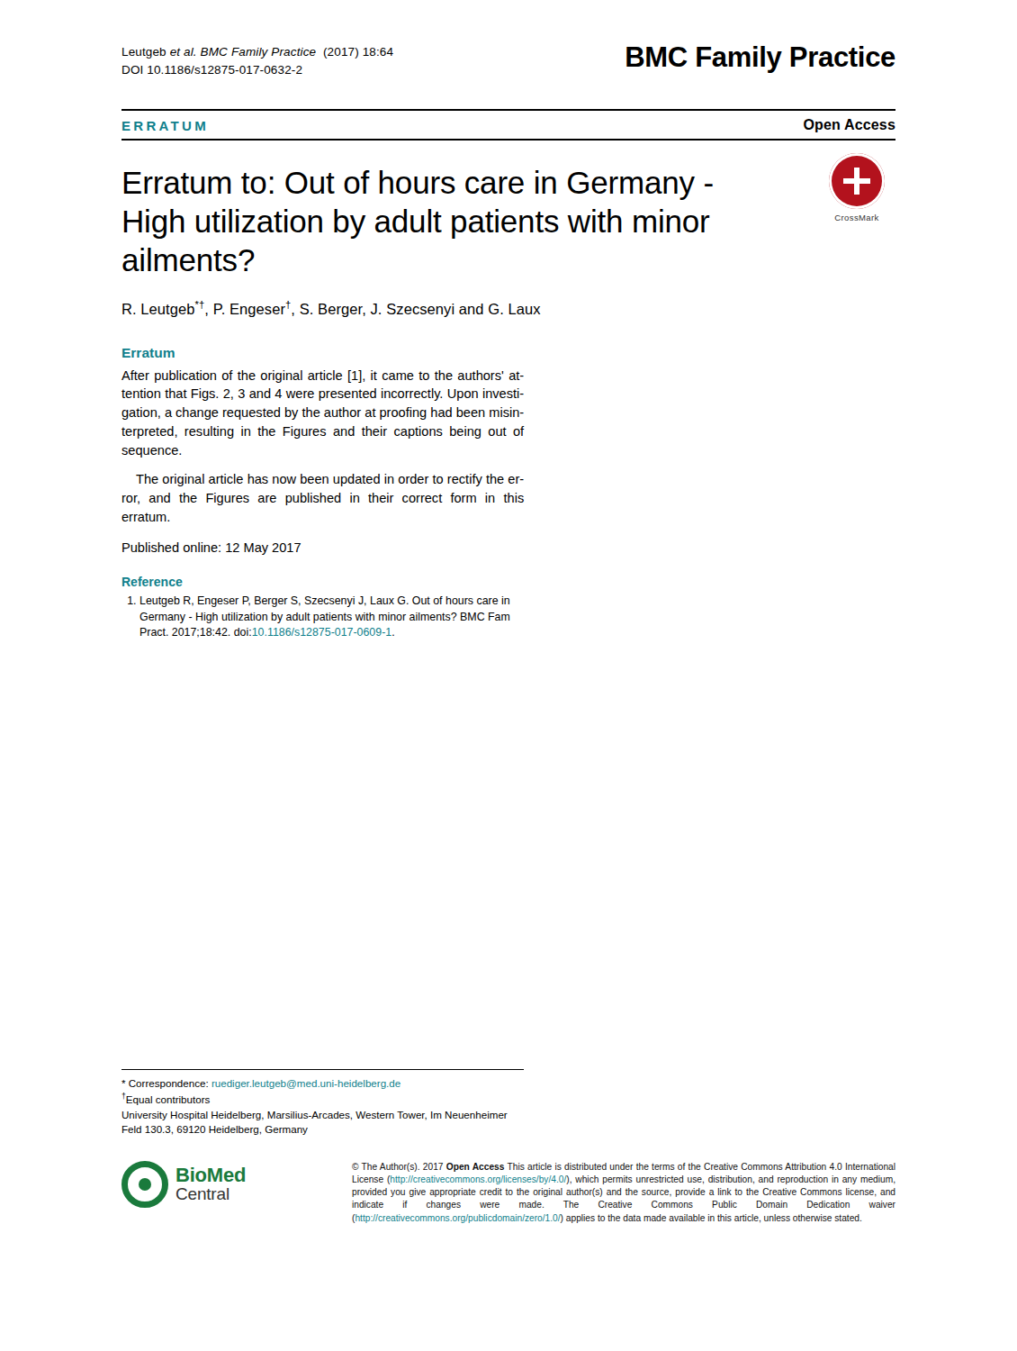Leutgeb et al. BMC Family Practice (2017) 18:64
DOI 10.1186/s12875-017-0632-2
BMC Family Practice
Erratum
Open Access
CrossMark
Erratum to: Out of hours care in Germany - High utilization by adult patients with minor ailments?
R. Leutgeb*†, P. Engeser†, S. Berger, J. Szecsenyi and G. Laux
Erratum
After publication of the original article [1], it came to the authors' attention that Figs. 2, 3 and 4 were presented incorrectly. Upon investigation, a change requested by the author at proofing had been misinterpreted, resulting in the Figures and their captions being out of sequence.
The original article has now been updated in order to rectify the error, and the Figures are published in their correct form in this erratum.
Published online: 12 May 2017
Reference
Leutgeb R, Engeser P, Berger S, Szecsenyi J, Laux G. Out of hours care in Germany - High utilization by adult patients with minor ailments? BMC Fam Pract. 2017;18:42. doi:10.1186/s12875-017-0609-1.
* Correspondence: ruediger.leutgeb@med.uni-heidelberg.de
†Equal contributors
University Hospital Heidelberg, Marsilius-Arcades, Western Tower, Im Neuenheimer Feld 130.3, 69120 Heidelberg, Germany
BioMed
Central
© The Author(s). 2017 Open Access This article is distributed under the terms of the Creative Commons Attribution 4.0 International License (http://creativecommons.org/licenses/by/4.0/), which permits unrestricted use, distribution, and reproduction in any medium, provided you give appropriate credit to the original author(s) and the source, provide a link to the Creative Commons license, and indicate if changes were made. The Creative Commons Public Domain Dedication waiver (http://creativecommons.org/publicdomain/zero/1.0/) applies to the data made available in this article, unless otherwise stated.